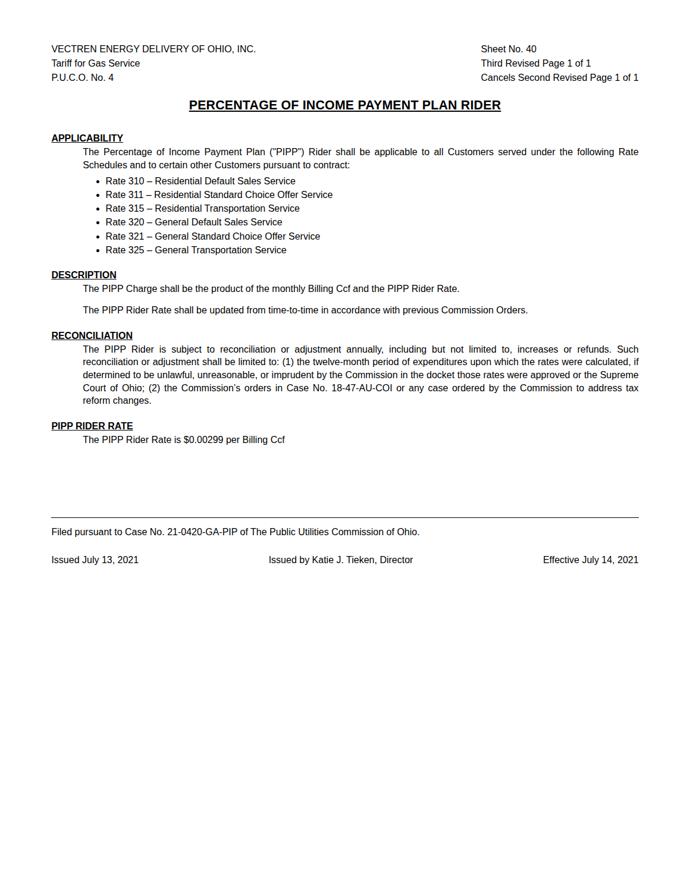VECTREN ENERGY DELIVERY OF OHIO, INC.
Tariff for Gas Service
P.U.C.O. No. 4
Sheet No. 40
Third Revised Page 1 of 1
Cancels Second Revised Page 1 of 1
PERCENTAGE OF INCOME PAYMENT PLAN RIDER
APPLICABILITY
The Percentage of Income Payment Plan ("PIPP") Rider shall be applicable to all Customers served under the following Rate Schedules and to certain other Customers pursuant to contract:
Rate 310 – Residential Default Sales Service
Rate 311 – Residential Standard Choice Offer Service
Rate 315 – Residential Transportation Service
Rate 320 – General Default Sales Service
Rate 321 – General Standard Choice Offer Service
Rate 325 – General Transportation Service
DESCRIPTION
The PIPP Charge shall be the product of the monthly Billing Ccf and the PIPP Rider Rate.
The PIPP Rider Rate shall be updated from time-to-time in accordance with previous Commission Orders.
RECONCILIATION
The PIPP Rider is subject to reconciliation or adjustment annually, including but not limited to, increases or refunds. Such reconciliation or adjustment shall be limited to: (1) the twelve-month period of expenditures upon which the rates were calculated, if determined to be unlawful, unreasonable, or imprudent by the Commission in the docket those rates were approved or the Supreme Court of Ohio; (2) the Commission’s orders in Case No. 18-47-AU-COI or any case ordered by the Commission to address tax reform changes.
PIPP RIDER RATE
The PIPP Rider Rate is $0.00299 per Billing Ccf
Filed pursuant to Case No. 21-0420-GA-PIP of The Public Utilities Commission of Ohio.
Issued July 13, 2021 Issued by Katie J. Tieken, Director Effective July 14, 2021